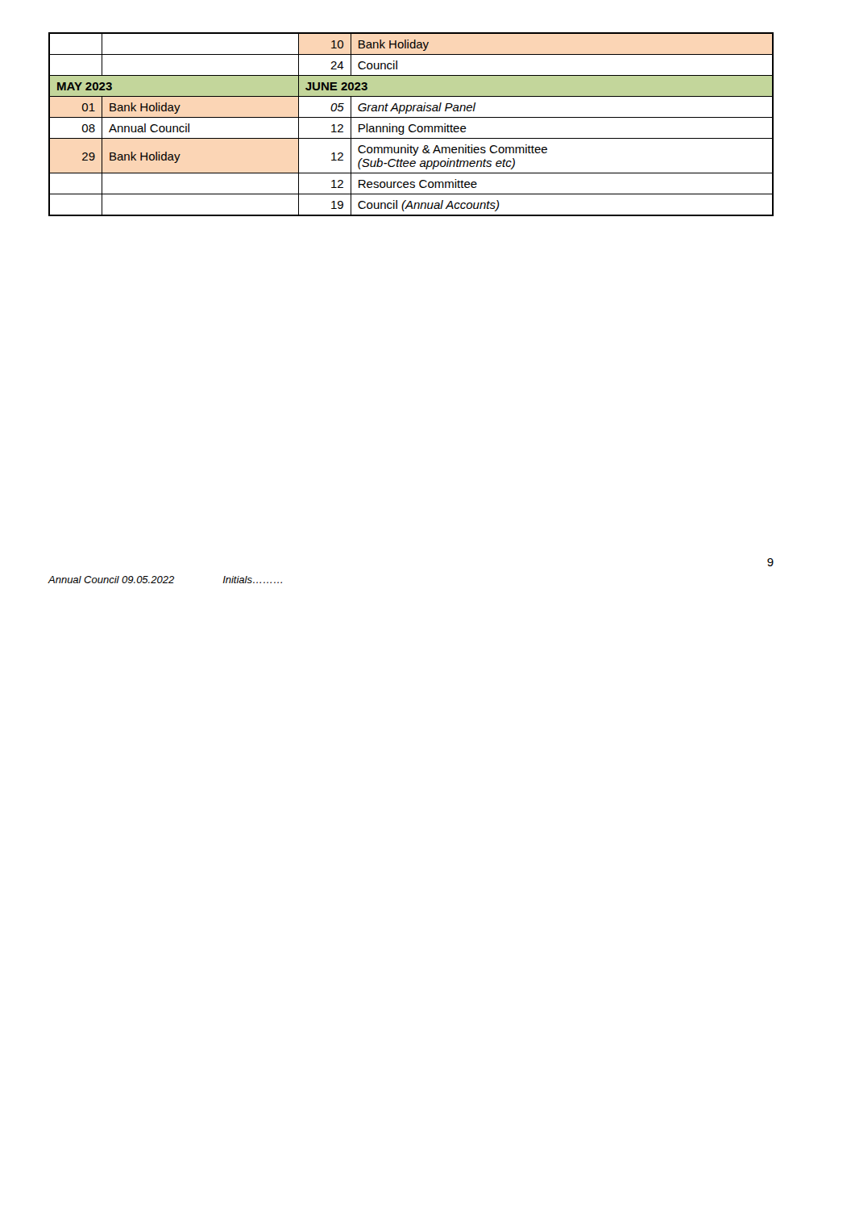| | | 10 | Bank Holiday |
| | | 24 | Council |
| MAY 2023 | JUNE 2023 |
| 01 | Bank Holiday | 05 | Grant Appraisal Panel |
| 08 | Annual Council | 12 | Planning Committee |
| 29 | Bank Holiday | 12 | Community & Amenities Committee (Sub-Cttee appointments etc) |
| | | 12 | Resources Committee |
| | | 19 | Council (Annual Accounts) |
9
Annual Council 09.05.2022 Initials………